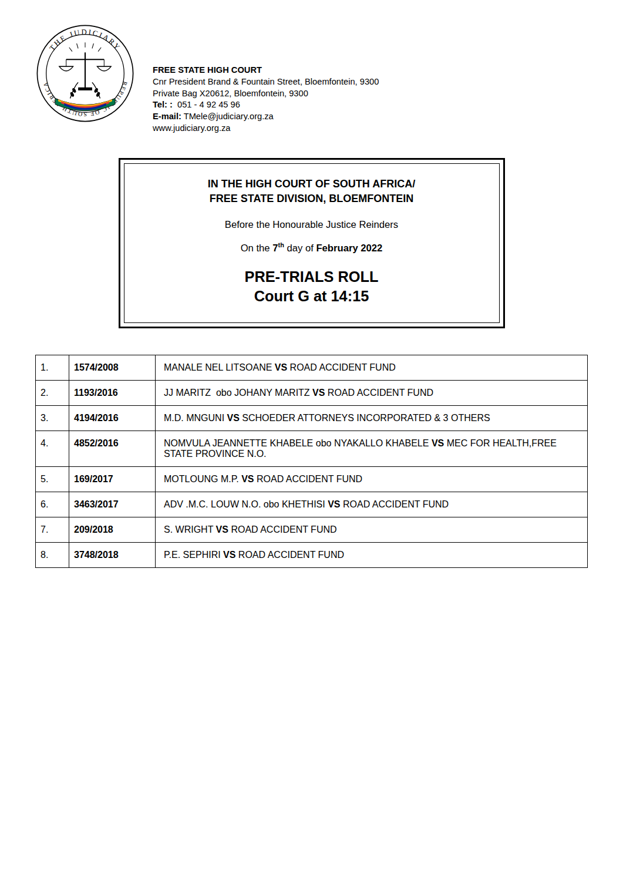THE JUDICIARY REPUBLIC OF SOUTH AFRICA
FREE STATE HIGH COURT
Cnr President Brand & Fountain Street, Bloemfontein, 9300
Private Bag X20612, Bloemfontein, 9300
Tel: : 051 - 4 92 45 96
E-mail: TMele@judiciary.org.za
www.judiciary.org.za
IN THE HIGH COURT OF SOUTH AFRICA/
FREE STATE DIVISION, BLOEMFONTEIN
Before the Honourable Justice Reinders
On the 7th day of February 2022
PRE-TRIALS ROLL
Court G at 14:15
| 1. | 1574/2008 | MANALE NEL LITSOANE VS ROAD ACCIDENT FUND |
| 2. | 1193/2016 | JJ MARITZ obo JOHANY MARITZ VS ROAD ACCIDENT FUND |
| 3. | 4194/2016 | M.D. MNGUNI VS SCHOEDER ATTORNEYS INCORPORATED & 3 OTHERS |
| 4. | 4852/2016 | NOMVULA JEANNETTE KHABELE obo NYAKALLO KHABELE VS MEC FOR HEALTH,FREE STATE PROVINCE N.O. |
| 5. | 169/2017 | MOTLOUNG M.P. VS ROAD ACCIDENT FUND |
| 6. | 3463/2017 | ADV .M.C. LOUW N.O. obo KHETHISI VS ROAD ACCIDENT FUND |
| 7. | 209/2018 | S. WRIGHT VS ROAD ACCIDENT FUND |
| 8. | 3748/2018 | P.E. SEPHIRI VS ROAD ACCIDENT FUND |